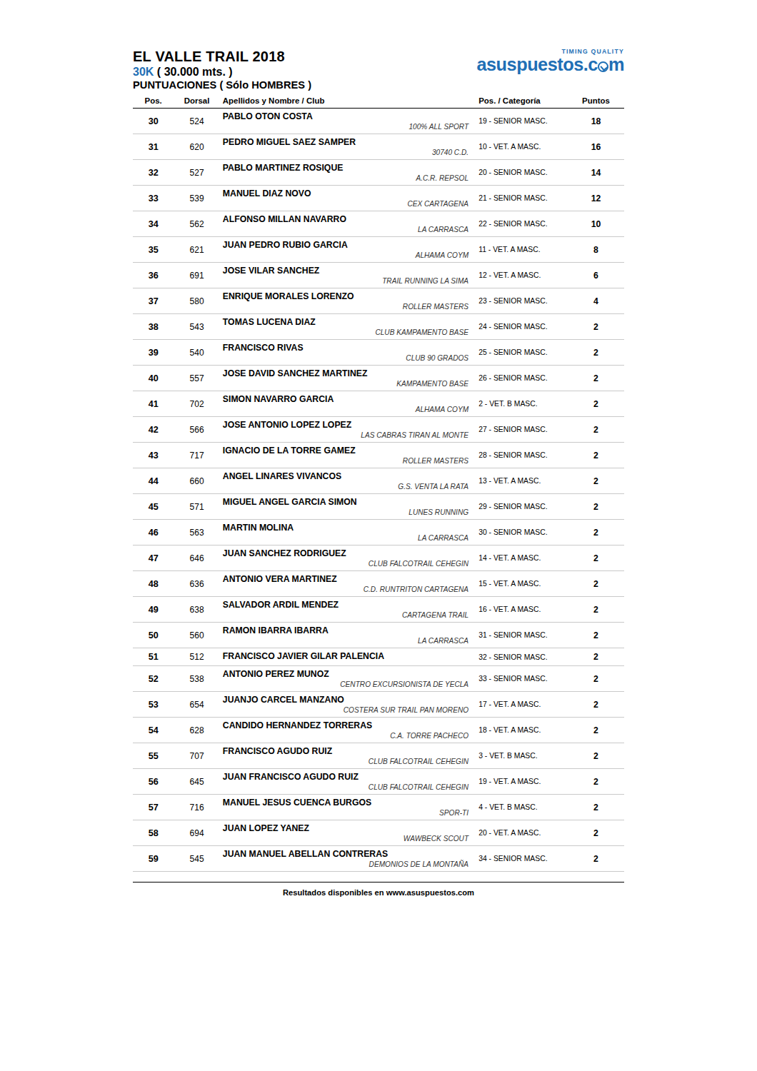EL VALLE TRAIL 2018
30K ( 30.000 mts. )
PUNTUACIONES ( Sólo HOMBRES )
Timing Quality
asuspuestos.c m
| Pos. | Dorsal | Apellidos y Nombre / Club | Pos. / Categoría | Puntos |
| --- | --- | --- | --- | --- |
| 30 | 524 | PABLO OTON COSTA 100% ALL SPORT | 19 - SENIOR MASC. | 18 |
| 31 | 620 | PEDRO MIGUEL SAEZ SAMPER 30740 C.D. | 10 - VET. A MASC. | 16 |
| 32 | 527 | PABLO MARTINEZ ROSIQUE A.C.R. REPSOL | 20 - SENIOR MASC. | 14 |
| 33 | 539 | MANUEL DIAZ NOVO CEX CARTAGENA | 21 - SENIOR MASC. | 12 |
| 34 | 562 | ALFONSO MILLAN NAVARRO LA CARRASCA | 22 - SENIOR MASC. | 10 |
| 35 | 621 | JUAN PEDRO RUBIO GARCIA ALHAMA COYM | 11 - VET. A MASC. | 8 |
| 36 | 691 | JOSE VILAR SANCHEZ TRAIL RUNNING LA SIMA | 12 - VET. A MASC. | 6 |
| 37 | 580 | ENRIQUE MORALES LORENZO ROLLER MASTERS | 23 - SENIOR MASC. | 4 |
| 38 | 543 | TOMAS LUCENA DIAZ CLUB KAMPAMENTO BASE | 24 - SENIOR MASC. | 2 |
| 39 | 540 | FRANCISCO RIVAS CLUB 90 GRADOS | 25 - SENIOR MASC. | 2 |
| 40 | 557 | JOSE DAVID SANCHEZ MARTINEZ KAMPAMENTO BASE | 26 - SENIOR MASC. | 2 |
| 41 | 702 | SIMON NAVARRO GARCIA ALHAMA COYM | 2 - VET. B MASC. | 2 |
| 42 | 566 | JOSE ANTONIO LOPEZ LOPEZ LAS CABRAS TIRAN AL MONTE | 27 - SENIOR MASC. | 2 |
| 43 | 717 | IGNACIO DE LA TORRE GAMEZ ROLLER MASTERS | 28 - SENIOR MASC. | 2 |
| 44 | 660 | ANGEL LINARES VIVANCOS G.S. VENTA LA RATA | 13 - VET. A MASC. | 2 |
| 45 | 571 | MIGUEL ANGEL GARCIA SIMON LUNES RUNNING | 29 - SENIOR MASC. | 2 |
| 46 | 563 | MARTIN MOLINA LA CARRASCA | 30 - SENIOR MASC. | 2 |
| 47 | 646 | JUAN SANCHEZ RODRIGUEZ CLUB FALCOTRAIL CEHEGIN | 14 - VET. A MASC. | 2 |
| 48 | 636 | ANTONIO VERA MARTINEZ C.D. RUNTRITON CARTAGENA | 15 - VET. A MASC. | 2 |
| 49 | 638 | SALVADOR ARDIL MENDEZ CARTAGENA TRAIL | 16 - VET. A MASC. | 2 |
| 50 | 560 | RAMON IBARRA IBARRA LA CARRASCA | 31 - SENIOR MASC. | 2 |
| 51 | 512 | FRANCISCO JAVIER GILAR PALENCIA | 32 - SENIOR MASC. | 2 |
| 52 | 538 | ANTONIO PEREZ MUNOZ CENTRO EXCURSIONISTA DE YECLA | 33 - SENIOR MASC. | 2 |
| 53 | 654 | JUANJO CARCEL MANZANO COSTERA SUR TRAIL PAN MORENO | 17 - VET. A MASC. | 2 |
| 54 | 628 | CANDIDO HERNANDEZ TORRERAS C.A. TORRE PACHECO | 18 - VET. A MASC. | 2 |
| 55 | 707 | FRANCISCO AGUDO RUIZ CLUB FALCOTRAIL CEHEGIN | 3 - VET. B MASC. | 2 |
| 56 | 645 | JUAN FRANCISCO AGUDO RUIZ CLUB FALCOTRAIL CEHEGIN | 19 - VET. A MASC. | 2 |
| 57 | 716 | MANUEL JESUS CUENCA BURGOS SPOR-TI | 4 - VET. B MASC. | 2 |
| 58 | 694 | JUAN LOPEZ YANEZ WAWBECK SCOUT | 20 - VET. A MASC. | 2 |
| 59 | 545 | JUAN MANUEL ABELLAN CONTRERAS DEMONIOS DE LA MONTAÑA | 34 - SENIOR MASC. | 2 |
Resultados disponibles en www.asuspuestos.com